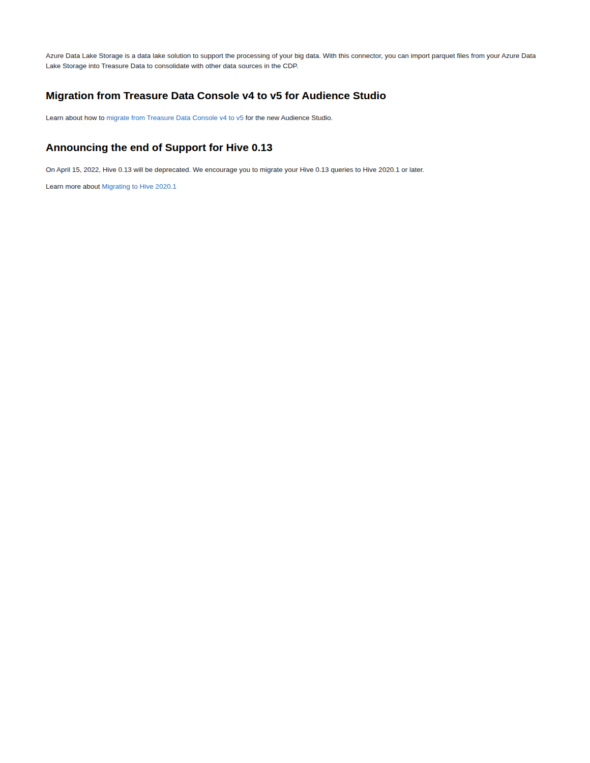Azure Data Lake Storage is a data lake solution to support the processing of your big data. With this connector, you can import parquet files from your Azure Data Lake Storage into Treasure Data to consolidate with other data sources in the CDP.
Migration from Treasure Data Console v4 to v5 for Audience Studio
Learn about how to migrate from Treasure Data Console v4 to v5 for the new Audience Studio.
Announcing the end of Support for Hive 0.13
On April 15, 2022, Hive 0.13 will be deprecated. We encourage you to migrate your Hive 0.13 queries to Hive 2020.1 or later.
Learn more about Migrating to Hive 2020.1